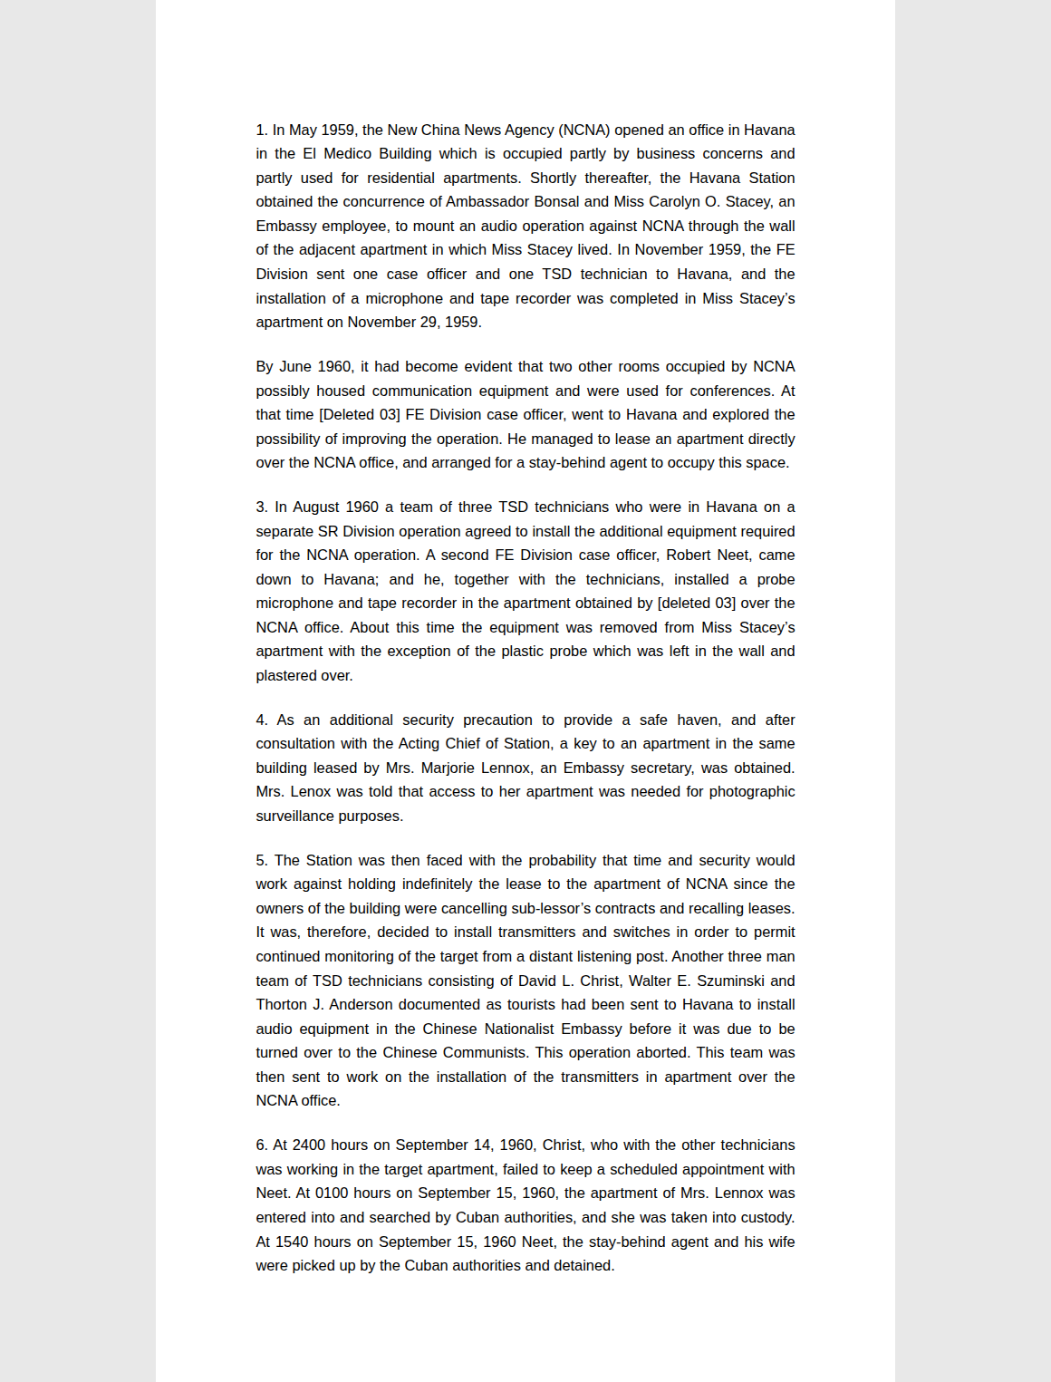1. In May 1959, the New China News Agency (NCNA) opened an office in Havana in the El Medico Building which is occupied partly by business concerns and partly used for residential apartments. Shortly thereafter, the Havana Station obtained the concurrence of Ambassador Bonsal and Miss Carolyn O. Stacey, an Embassy employee, to mount an audio operation against NCNA through the wall of the adjacent apartment in which Miss Stacey lived. In November 1959, the FE Division sent one case officer and one TSD technician to Havana, and the installation of a microphone and tape recorder was completed in Miss Stacey’s apartment on November 29, 1959.
By June 1960, it had become evident that two other rooms occupied by NCNA possibly housed communication equipment and were used for conferences. At that time [Deleted 03] FE Division case officer, went to Havana and explored the possibility of improving the operation. He managed to lease an apartment directly over the NCNA office, and arranged for a stay-behind agent to occupy this space.
3. In August 1960 a team of three TSD technicians who were in Havana on a separate SR Division operation agreed to install the additional equipment required for the NCNA operation. A second FE Division case officer, Robert Neet, came down to Havana; and he, together with the technicians, installed a probe microphone and tape recorder in the apartment obtained by [deleted 03] over the NCNA office. About this time the equipment was removed from Miss Stacey’s apartment with the exception of the plastic probe which was left in the wall and plastered over.
4. As an additional security precaution to provide a safe haven, and after consultation with the Acting Chief of Station, a key to an apartment in the same building leased by Mrs. Marjorie Lennox, an Embassy secretary, was obtained. Mrs. Lenox was told that access to her apartment was needed for photographic surveillance purposes.
5. The Station was then faced with the probability that time and security would work against holding indefinitely the lease to the apartment of NCNA since the owners of the building were cancelling sub-lessor’s contracts and recalling leases. It was, therefore, decided to install transmitters and switches in order to permit continued monitoring of the target from a distant listening post. Another three man team of TSD technicians consisting of David L. Christ, Walter E. Szuminski and Thorton J. Anderson documented as tourists had been sent to Havana to install audio equipment in the Chinese Nationalist Embassy before it was due to be turned over to the Chinese Communists. This operation aborted. This team was then sent to work on the installation of the transmitters in apartment over the NCNA office.
6. At 2400 hours on September 14, 1960, Christ, who with the other technicians was working in the target apartment, failed to keep a scheduled appointment with Neet. At 0100 hours on September 15, 1960, the apartment of Mrs. Lennox was entered into and searched by Cuban authorities, and she was taken into custody. At 1540 hours on September 15, 1960 Neet, the stay-behind agent and his wife were picked up by the Cuban authorities and detained.